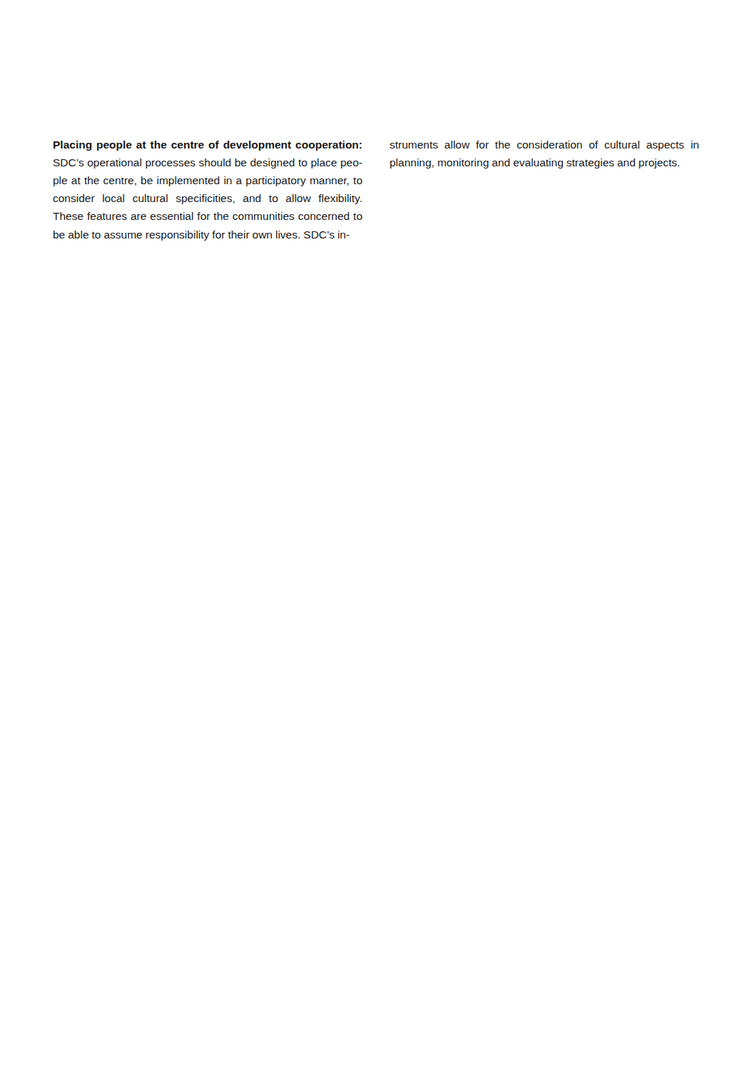Placing people at the centre of development cooperation: SDC’s operational processes should be designed to place people at the centre, be implemented in a participatory manner, to consider local cultural specificities, and to allow flexibility. These features are essential for the communities concerned to be able to assume responsibility for their own lives. SDC’s in-
struments allow for the consideration of cultural aspects in planning, monitoring and evaluating strategies and projects.